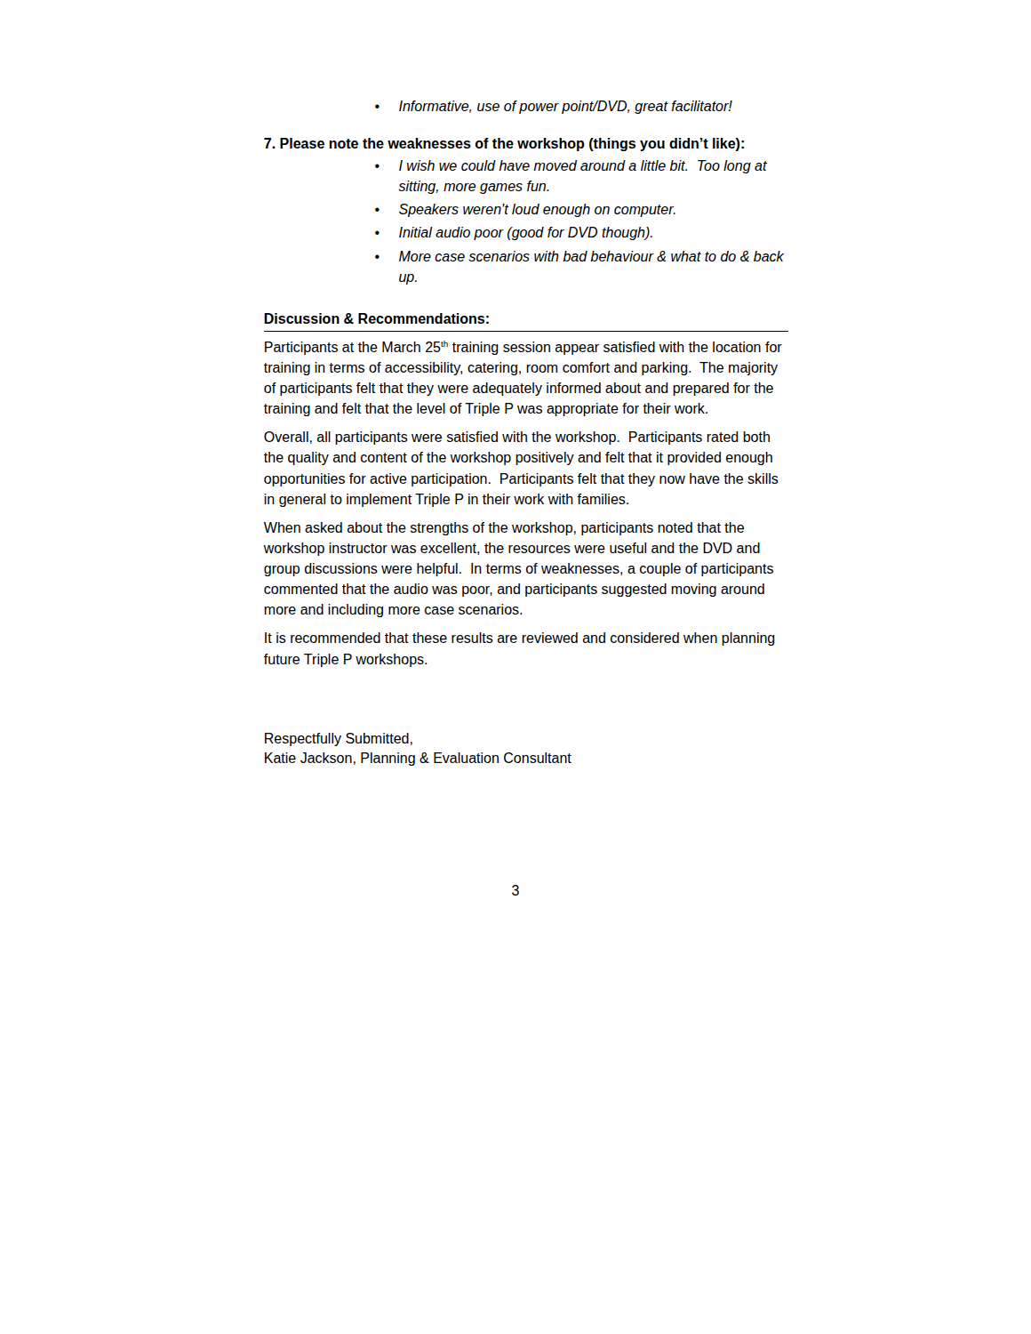Informative, use of power point/DVD, great facilitator!
7. Please note the weaknesses of the workshop (things you didn’t like):
I wish we could have moved around a little bit. Too long at sitting, more games fun.
Speakers weren't loud enough on computer.
Initial audio poor (good for DVD though).
More case scenarios with bad behaviour & what to do & back up.
Discussion & Recommendations:
Participants at the March 25th training session appear satisfied with the location for training in terms of accessibility, catering, room comfort and parking. The majority of participants felt that they were adequately informed about and prepared for the training and felt that the level of Triple P was appropriate for their work.
Overall, all participants were satisfied with the workshop. Participants rated both the quality and content of the workshop positively and felt that it provided enough opportunities for active participation. Participants felt that they now have the skills in general to implement Triple P in their work with families.
When asked about the strengths of the workshop, participants noted that the workshop instructor was excellent, the resources were useful and the DVD and group discussions were helpful. In terms of weaknesses, a couple of participants commented that the audio was poor, and participants suggested moving around more and including more case scenarios.
It is recommended that these results are reviewed and considered when planning future Triple P workshops.
Respectfully Submitted,
Katie Jackson, Planning & Evaluation Consultant
3